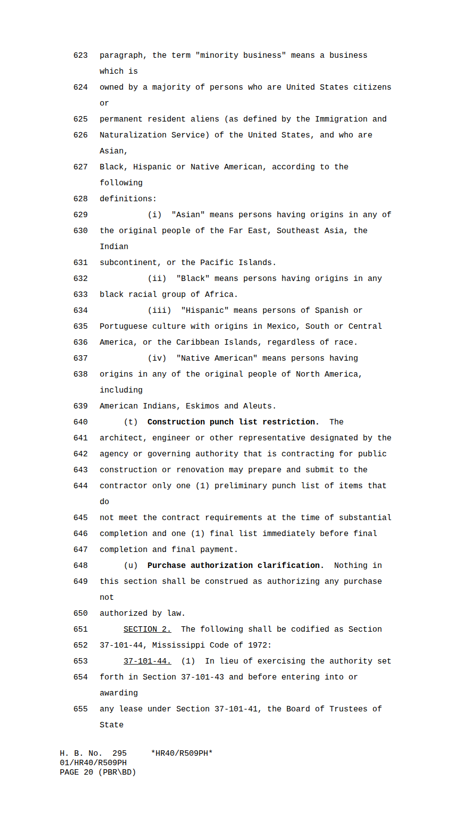623 paragraph, the term "minority business" means a business which is
624 owned by a majority of persons who are United States citizens or
625 permanent resident aliens (as defined by the Immigration and
626 Naturalization Service) of the United States, and who are Asian,
627 Black, Hispanic or Native American, according to the following
628 definitions:
629 (i) "Asian" means persons having origins in any of
630 the original people of the Far East, Southeast Asia, the Indian
631 subcontinent, or the Pacific Islands.
632 (ii) "Black" means persons having origins in any
633 black racial group of Africa.
634 (iii) "Hispanic" means persons of Spanish or
635 Portuguese culture with origins in Mexico, South or Central
636 America, or the Caribbean Islands, regardless of race.
637 (iv) "Native American" means persons having
638 origins in any of the original people of North America, including
639 American Indians, Eskimos and Aleuts.
640 (t) Construction punch list restriction. The
641 architect, engineer or other representative designated by the
642 agency or governing authority that is contracting for public
643 construction or renovation may prepare and submit to the
644 contractor only one (1) preliminary punch list of items that do
645 not meet the contract requirements at the time of substantial
646 completion and one (1) final list immediately before final
647 completion and final payment.
648 (u) Purchase authorization clarification. Nothing in
649 this section shall be construed as authorizing any purchase not
650 authorized by law.
651 SECTION 2. The following shall be codified as Section
65237-101-44, Mississippi Code of 1972:
653 37-101-44. (1) In lieu of exercising the authority set
654 forth in Section 37-101-43 and before entering into or awarding
655 any lease under Section 37-101-41, the Board of Trustees of State
H. B. No. 295 *HR40/R509PH*
01/HR40/R509PH
PAGE 20 (PBR\BD)